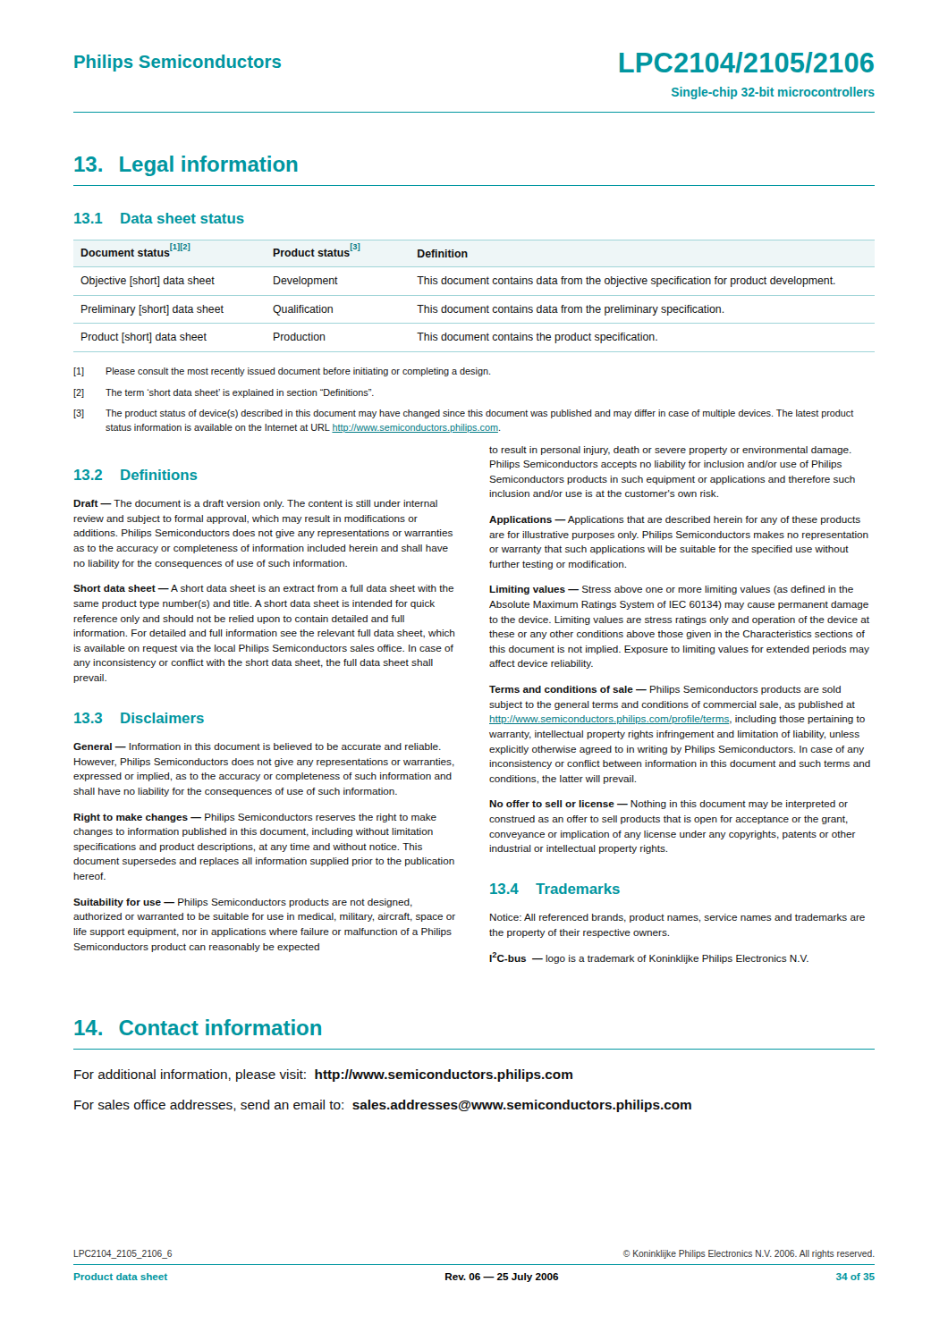Philips Semiconductors
LPC2104/2105/2106
Single-chip 32-bit microcontrollers
13. Legal information
13.1 Data sheet status
| Document status [1] [2] | Product status [3] | Definition |
| --- | --- | --- |
| Objective [short] data sheet | Development | This document contains data from the objective specification for product development. |
| Preliminary [short] data sheet | Qualification | This document contains data from the preliminary specification. |
| Product [short] data sheet | Production | This document contains the product specification. |
[1] Please consult the most recently issued document before initiating or completing a design.
[2] The term ‘short data sheet’ is explained in section “Definitions”.
[3] The product status of device(s) described in this document may have changed since this document was published and may differ in case of multiple devices. The latest product status information is available on the Internet at URL http://www.semiconductors.philips.com.
13.2 Definitions
Draft — The document is a draft version only. The content is still under internal review and subject to formal approval, which may result in modifications or additions. Philips Semiconductors does not give any representations or warranties as to the accuracy or completeness of information included herein and shall have no liability for the consequences of use of such information.
Short data sheet — A short data sheet is an extract from a full data sheet with the same product type number(s) and title. A short data sheet is intended for quick reference only and should not be relied upon to contain detailed and full information. For detailed and full information see the relevant full data sheet, which is available on request via the local Philips Semiconductors sales office. In case of any inconsistency or conflict with the short data sheet, the full data sheet shall prevail.
13.3 Disclaimers
General — Information in this document is believed to be accurate and reliable. However, Philips Semiconductors does not give any representations or warranties, expressed or implied, as to the accuracy or completeness of such information and shall have no liability for the consequences of use of such information.
Right to make changes — Philips Semiconductors reserves the right to make changes to information published in this document, including without limitation specifications and product descriptions, at any time and without notice. This document supersedes and replaces all information supplied prior to the publication hereof.
Suitability for use — Philips Semiconductors products are not designed, authorized or warranted to be suitable for use in medical, military, aircraft, space or life support equipment, nor in applications where failure or malfunction of a Philips Semiconductors product can reasonably be expected
to result in personal injury, death or severe property or environmental damage. Philips Semiconductors accepts no liability for inclusion and/or use of Philips Semiconductors products in such equipment or applications and therefore such inclusion and/or use is at the customer's own risk.
Applications — Applications that are described herein for any of these products are for illustrative purposes only. Philips Semiconductors makes no representation or warranty that such applications will be suitable for the specified use without further testing or modification.
Limiting values — Stress above one or more limiting values (as defined in the Absolute Maximum Ratings System of IEC 60134) may cause permanent damage to the device. Limiting values are stress ratings only and operation of the device at these or any other conditions above those given in the Characteristics sections of this document is not implied. Exposure to limiting values for extended periods may affect device reliability.
Terms and conditions of sale — Philips Semiconductors products are sold subject to the general terms and conditions of commercial sale, as published at http://www.semiconductors.philips.com/profile/terms, including those pertaining to warranty, intellectual property rights infringement and limitation of liability, unless explicitly otherwise agreed to in writing by Philips Semiconductors. In case of any inconsistency or conflict between information in this document and such terms and conditions, the latter will prevail.
No offer to sell or license — Nothing in this document may be interpreted or construed as an offer to sell products that is open for acceptance or the grant, conveyance or implication of any license under any copyrights, patents or other industrial or intellectual property rights.
13.4 Trademarks
Notice: All referenced brands, product names, service names and trademarks are the property of their respective owners.
I2C-bus — logo is a trademark of Koninklijke Philips Electronics N.V.
14. Contact information
For additional information, please visit: http://www.semiconductors.philips.com
For sales office addresses, send an email to: sales.addresses@www.semiconductors.philips.com
LPC2104_2105_2106_6
© Koninklijke Philips Electronics N.V. 2006. All rights reserved.
Product data sheet
Rev. 06 — 25 July 2006
34 of 35